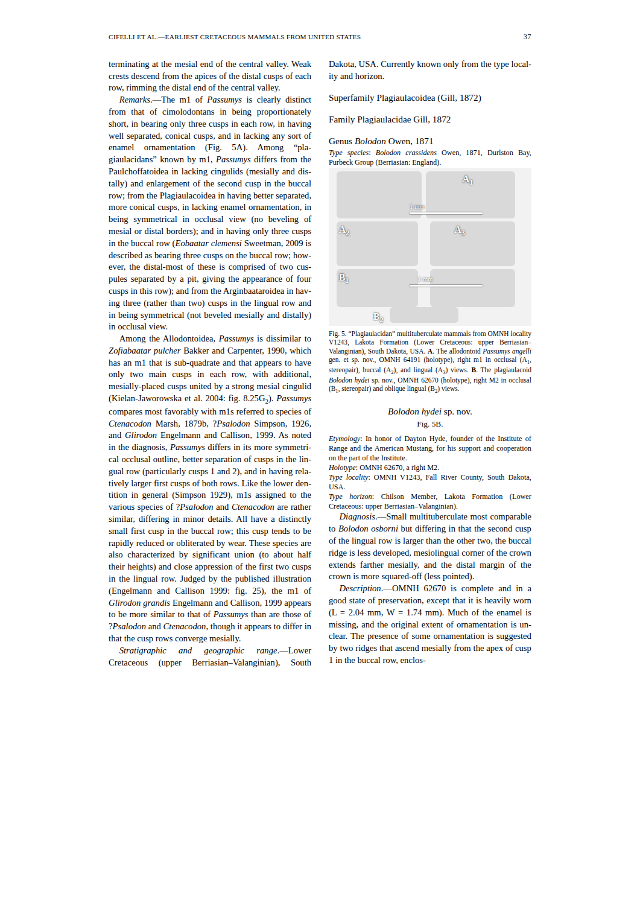Cifelli et al.—Earliest Cretaceous mammals from United States 37
terminating at the mesial end of the central valley. Weak crests descend from the apices of the distal cusps of each row, rimming the distal end of the central valley.
Remarks.—The m1 of Passumys is clearly distinct from that of cimolodontans in being proportionately short, in bearing only three cusps in each row, in having well separated, conical cusps, and in lacking any sort of enamel ornamentation (Fig. 5A). Among “plagiaulacidans” known by m1, Passumys differs from the Paulchoffatoidea in lacking cingulids (mesially and distally) and enlargement of the second cusp in the buccal row; from the Plagiaulacoidea in having better separated, more conical cusps, in lacking enamel ornamentation, in being symmetrical in occlusal view (no beveling of mesial or distal borders); and in having only three cusps in the buccal row (Eobaatar clemensi Sweetman, 2009 is described as bearing three cusps on the buccal row; however, the distal-most of these is comprised of two cuspules separated by a pit, giving the appearance of four cusps in this row); and from the Arginbaataroidea in having three (rather than two) cusps in the lingual row and in being symmetrical (not beveled mesially and distally) in occlusal view.
Among the Allodontoidea, Passumys is dissimilar to Zofiabaatar pulcher Bakker and Carpenter, 1990, which has an m1 that is sub-quadrate and that appears to have only two main cusps in each row, with additional, mesially-placed cusps united by a strong mesial cingulid (Kielan-Jaworowska et al. 2004: fig. 8.25G2). Passumys compares most favorably with m1s referred to species of Ctenacodon Marsh, 1879b, ?Psalodon Simpson, 1926, and Glirodon Engelmann and Callison, 1999. As noted in the diagnosis, Passumys differs in its more symmetrical occlusal outline, better separation of cusps in the lingual row (particularly cusps 1 and 2), and in having relatively larger first cusps of both rows. Like the lower dentition in general (Simpson 1929), m1s assigned to the various species of ?Psalodon and Ctenacodon are rather similar, differing in minor details. All have a distinctly small first cusp in the buccal row; this cusp tends to be rapidly reduced or obliterated by wear. These species are also characterized by significant union (to about half their heights) and close appression of the first two cusps in the lingual row. Judged by the published illustration (Engelmann and Callison 1999: fig. 25), the m1 of Glirodon grandis Engelmann and Callison, 1999 appears to be more similar to that of Passumys than are those of ?Psalodon and Ctenacodon, though it appears to differ in that the cusp rows converge mesially.
Stratigraphic and geographic range.—Lower Cretaceous (upper Berriasian–Valanginian), South Dakota, USA. Currently known only from the type locality and horizon.
Superfamily Plagiaulacoidea (Gill, 1872)
Family Plagiaulacidae Gill, 1872
Genus Bolodon Owen, 1871
Type species: Bolodon crassidens Owen, 1871, Durlston Bay, Purbeck Group (Berriasian: England).
A1
1 mm
A2
A3
B1
1 mm
B2
Fig. 5. “Plagiaulacidan” multituberculate mammals from OMNH locality V1243, Lakota Formation (Lower Cretaceous: upper Berriasian–Valanginian), South Dakota, USA. A. The allodontoid Passumys angelli gen. et sp. nov., OMNH 64191 (holotype), right m1 in occlusal (A1, stereopair), buccal (A2), and lingual (A3) views. B. The plagiaulacoid Bolodon hydei sp. nov., OMNH 62670 (holotype), right M2 in occlusal (B1, stereopair) and oblique lingual (B2) views.
Bolodon hydei sp. nov.
Fig. 5B.
Etymology: In honor of Dayton Hyde, founder of the Institute of Range and the American Mustang, for his support and cooperation on the part of the Institute.
Holotype: OMNH 62670, a right M2.
Type locality: OMNH V1243, Fall River County, South Dakota, USA.
Type horizon: Chilson Member, Lakota Formation (Lower Cretaceous: upper Berriasian–Valanginian).
Diagnosis.—Small multituberculate most comparable to Bolodon osborni but differing in that the second cusp of the lingual row is larger than the other two, the buccal ridge is less developed, mesiolingual corner of the crown extends farther mesially, and the distal margin of the crown is more squared-off (less pointed).
Description.—OMNH 62670 is complete and in a good state of preservation, except that it is heavily worn (L = 2.04 mm, W = 1.74 mm). Much of the enamel is missing, and the original extent of ornamentation is unclear. The presence of some ornamentation is suggested by two ridges that ascend mesially from the apex of cusp 1 in the buccal row, enclos-